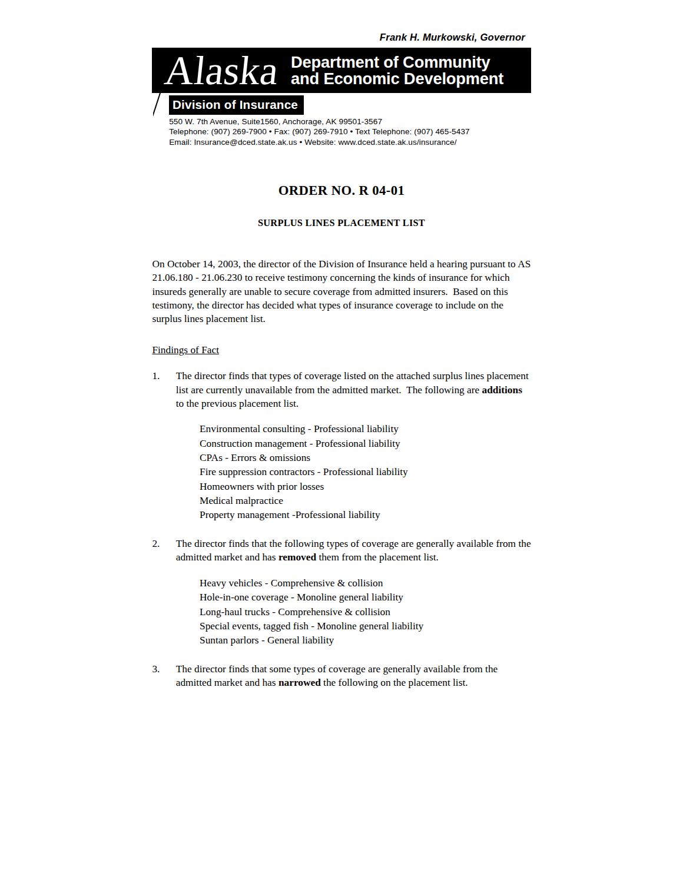Frank H. Murkowski, Governor
Alaska
Department of Community
and Economic Development
Division of Insurance
550 W. 7th Avenue, Suite1560, Anchorage, AK 99501-3567
Telephone: (907) 269-7900 • Fax: (907) 269-7910 • Text Telephone: (907) 465-5437
Email: Insurance@dced.state.ak.us • Website: www.dced.state.ak.us/insurance/
ORDER NO. R 04-01
SURPLUS LINES PLACEMENT LIST
On October 14, 2003, the director of the Division of Insurance held a hearing pursuant to AS 21.06.180 - 21.06.230 to receive testimony concerning the kinds of insurance for which insureds generally are unable to secure coverage from admitted insurers. Based on this testimony, the director has decided what types of insurance coverage to include on the surplus lines placement list.
Findings of Fact
The director finds that types of coverage listed on the attached surplus lines placement list are currently unavailable from the admitted market. The following are additions to the previous placement list.
Environmental consulting - Professional liability
Construction management - Professional liability
CPAs - Errors & omissions
Fire suppression contractors - Professional liability
Homeowners with prior losses
Medical malpractice
Property management -Professional liability
The director finds that the following types of coverage are generally available from the admitted market and has removed them from the placement list.
Heavy vehicles - Comprehensive & collision
Hole-in-one coverage - Monoline general liability
Long-haul trucks - Comprehensive & collision
Special events, tagged fish - Monoline general liability
Suntan parlors - General liability
The director finds that some types of coverage are generally available from the admitted market and has narrowed the following on the placement list.